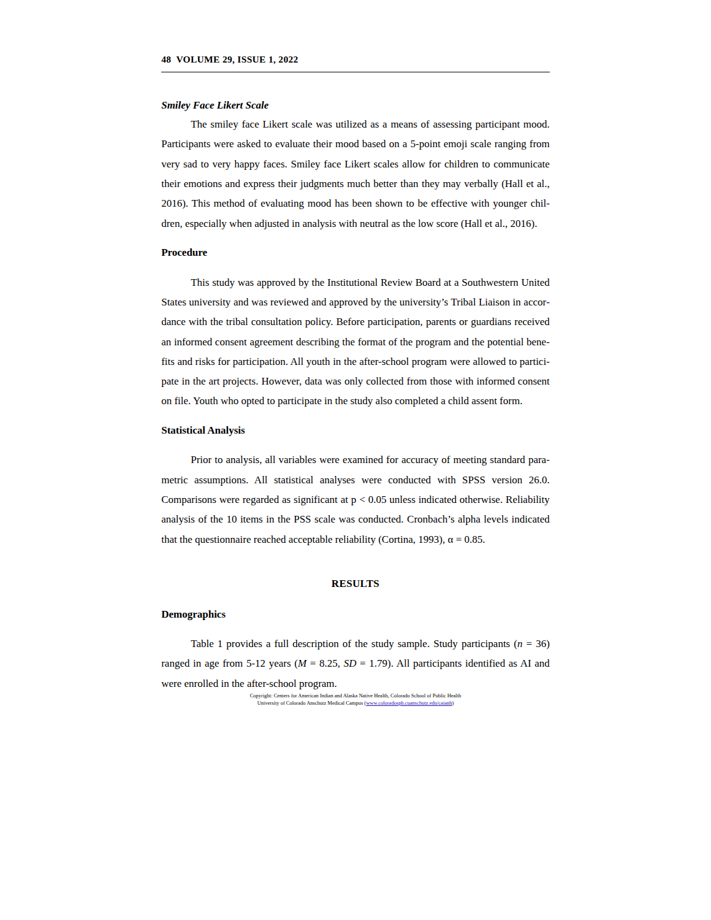48 VOLUME 29, ISSUE 1, 2022
Smiley Face Likert Scale
The smiley face Likert scale was utilized as a means of assessing participant mood. Participants were asked to evaluate their mood based on a 5-point emoji scale ranging from very sad to very happy faces. Smiley face Likert scales allow for children to communicate their emotions and express their judgments much better than they may verbally (Hall et al., 2016). This method of evaluating mood has been shown to be effective with younger children, especially when adjusted in analysis with neutral as the low score (Hall et al., 2016).
Procedure
This study was approved by the Institutional Review Board at a Southwestern United States university and was reviewed and approved by the university’s Tribal Liaison in accordance with the tribal consultation policy. Before participation, parents or guardians received an informed consent agreement describing the format of the program and the potential benefits and risks for participation. All youth in the after-school program were allowed to participate in the art projects. However, data was only collected from those with informed consent on file. Youth who opted to participate in the study also completed a child assent form.
Statistical Analysis
Prior to analysis, all variables were examined for accuracy of meeting standard parametric assumptions. All statistical analyses were conducted with SPSS version 26.0. Comparisons were regarded as significant at p < 0.05 unless indicated otherwise. Reliability analysis of the 10 items in the PSS scale was conducted. Cronbach’s alpha levels indicated that the questionnaire reached acceptable reliability (Cortina, 1993), α = 0.85.
RESULTS
Demographics
Table 1 provides a full description of the study sample. Study participants (n = 36) ranged in age from 5-12 years (M = 8.25, SD = 1.79). All participants identified as AI and were enrolled in the after-school program.
Copyright: Centers for American Indian and Alaska Native Health, Colorado School of Public Health
University of Colorado Anschutz Medical Campus (www.coloradosph.cuanschutz.edu/caianh)